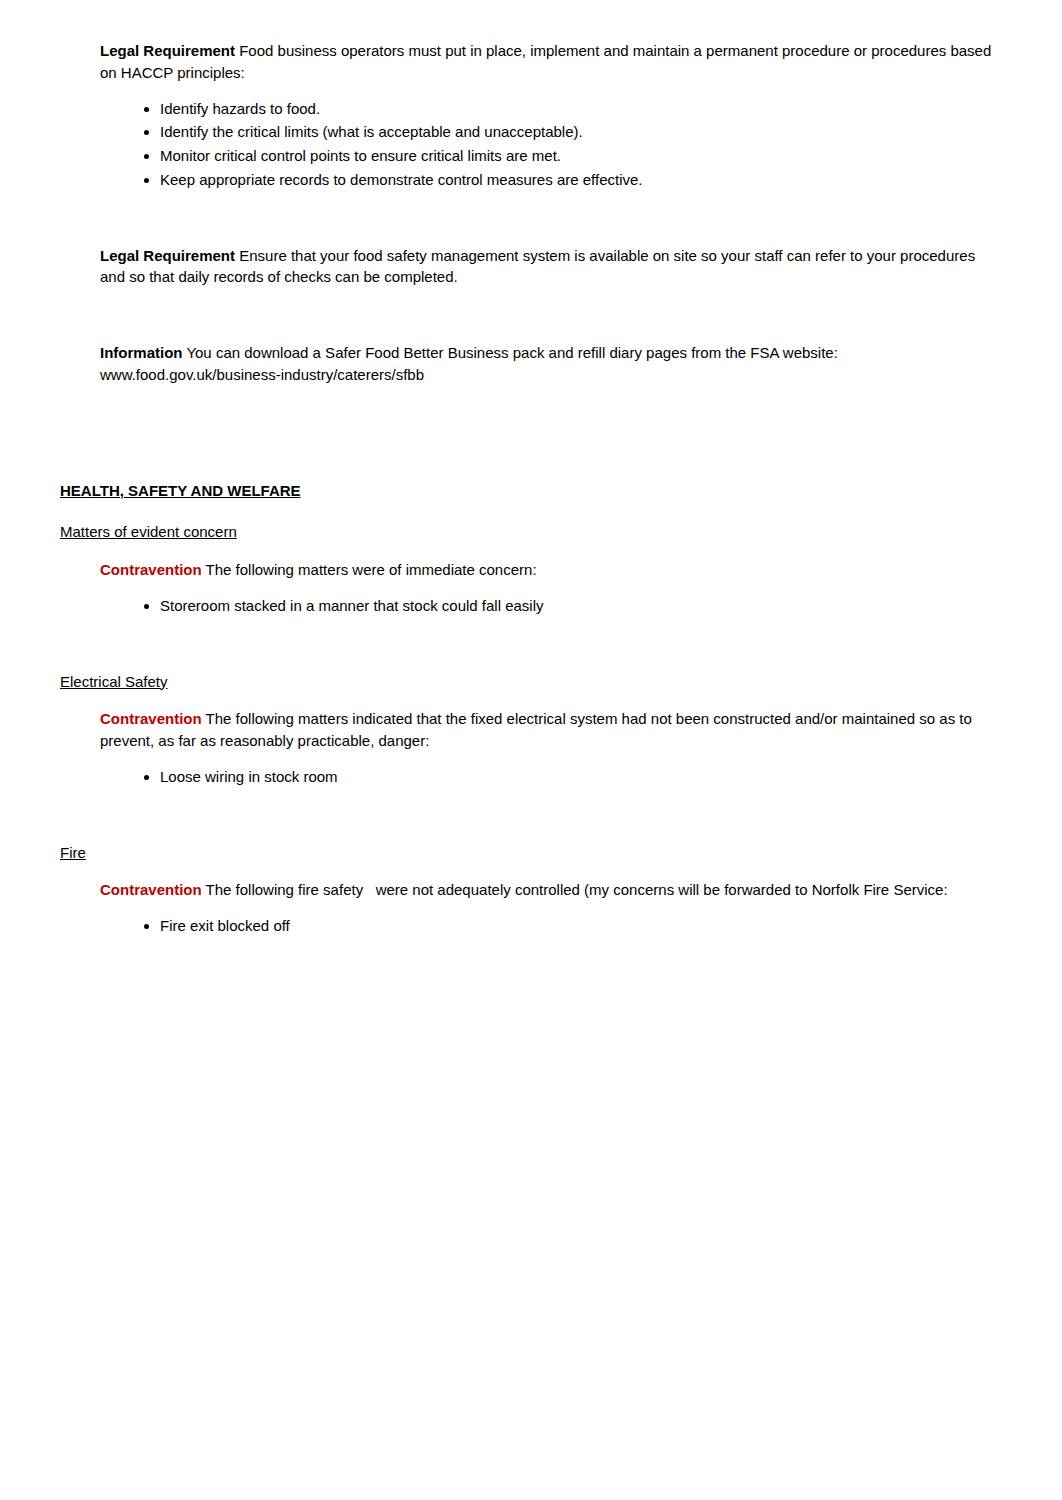Legal Requirement Food business operators must put in place, implement and maintain a permanent procedure or procedures based on HACCP principles:
Identify hazards to food.
Identify the critical limits (what is acceptable and unacceptable).
Monitor critical control points to ensure critical limits are met.
Keep appropriate records to demonstrate control measures are effective.
Legal Requirement Ensure that your food safety management system is available on site so your staff can refer to your procedures and so that daily records of checks can be completed.
Information You can download a Safer Food Better Business pack and refill diary pages from the FSA website: www.food.gov.uk/business-industry/caterers/sfbb
HEALTH, SAFETY AND WELFARE
Matters of evident concern
Contravention The following matters were of immediate concern:
Storeroom stacked in a manner that stock could fall easily
Electrical Safety
Contravention The following matters indicated that the fixed electrical system had not been constructed and/or maintained so as to prevent, as far as reasonably practicable, danger:
Loose wiring in stock room
Fire
Contravention The following fire safety were not adequately controlled (my concerns will be forwarded to Norfolk Fire Service:
Fire exit blocked off